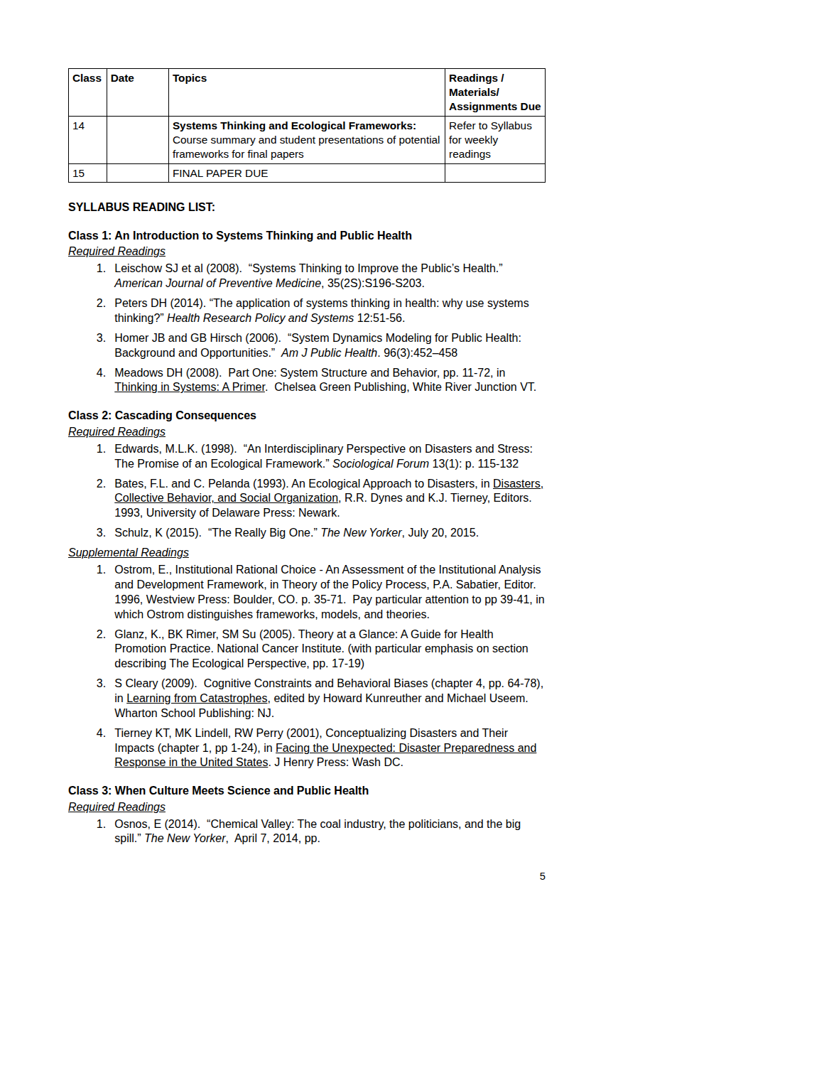| Class | Date | Topics | Readings / Materials/ Assignments Due |
| --- | --- | --- | --- |
| 14 | | Systems Thinking and Ecological Frameworks: Course summary and student presentations of potential frameworks for final papers | Refer to Syllabus for weekly readings |
| 15 | | FINAL PAPER DUE | |
SYLLABUS READING LIST:
Class 1: An Introduction to Systems Thinking and Public Health
Required Readings
Leischow SJ et al (2008). “Systems Thinking to Improve the Public’s Health.” American Journal of Preventive Medicine, 35(2S):S196-S203.
Peters DH (2014). “The application of systems thinking in health: why use systems thinking?” Health Research Policy and Systems 12:51-56.
Homer JB and GB Hirsch (2006). “System Dynamics Modeling for Public Health: Background and Opportunities.” Am J Public Health. 96(3):452–458
Meadows DH (2008). Part One: System Structure and Behavior, pp. 11-72, in Thinking in Systems: A Primer. Chelsea Green Publishing, White River Junction VT.
Class 2: Cascading Consequences
Required Readings
Edwards, M.L.K. (1998). “An Interdisciplinary Perspective on Disasters and Stress: The Promise of an Ecological Framework.” Sociological Forum 13(1): p. 115-132
Bates, F.L. and C. Pelanda (1993). An Ecological Approach to Disasters, in Disasters, Collective Behavior, and Social Organization, R.R. Dynes and K.J. Tierney, Editors. 1993, University of Delaware Press: Newark.
Schulz, K (2015). “The Really Big One.” The New Yorker, July 20, 2015.
Supplemental Readings
Ostrom, E., Institutional Rational Choice - An Assessment of the Institutional Analysis and Development Framework, in Theory of the Policy Process, P.A. Sabatier, Editor. 1996, Westview Press: Boulder, CO. p. 35-71. Pay particular attention to pp 39-41, in which Ostrom distinguishes frameworks, models, and theories.
Glanz, K., BK Rimer, SM Su (2005). Theory at a Glance: A Guide for Health Promotion Practice. National Cancer Institute. (with particular emphasis on section describing The Ecological Perspective, pp. 17-19)
S Cleary (2009). Cognitive Constraints and Behavioral Biases (chapter 4, pp. 64-78), in Learning from Catastrophes, edited by Howard Kunreuther and Michael Useem. Wharton School Publishing: NJ.
Tierney KT, MK Lindell, RW Perry (2001), Conceptualizing Disasters and Their Impacts (chapter 1, pp 1-24), in Facing the Unexpected: Disaster Preparedness and Response in the United States. J Henry Press: Wash DC.
Class 3: When Culture Meets Science and Public Health
Required Readings
Osnos, E (2014). “Chemical Valley: The coal industry, the politicians, and the big spill.” The New Yorker, April 7, 2014, pp.
5